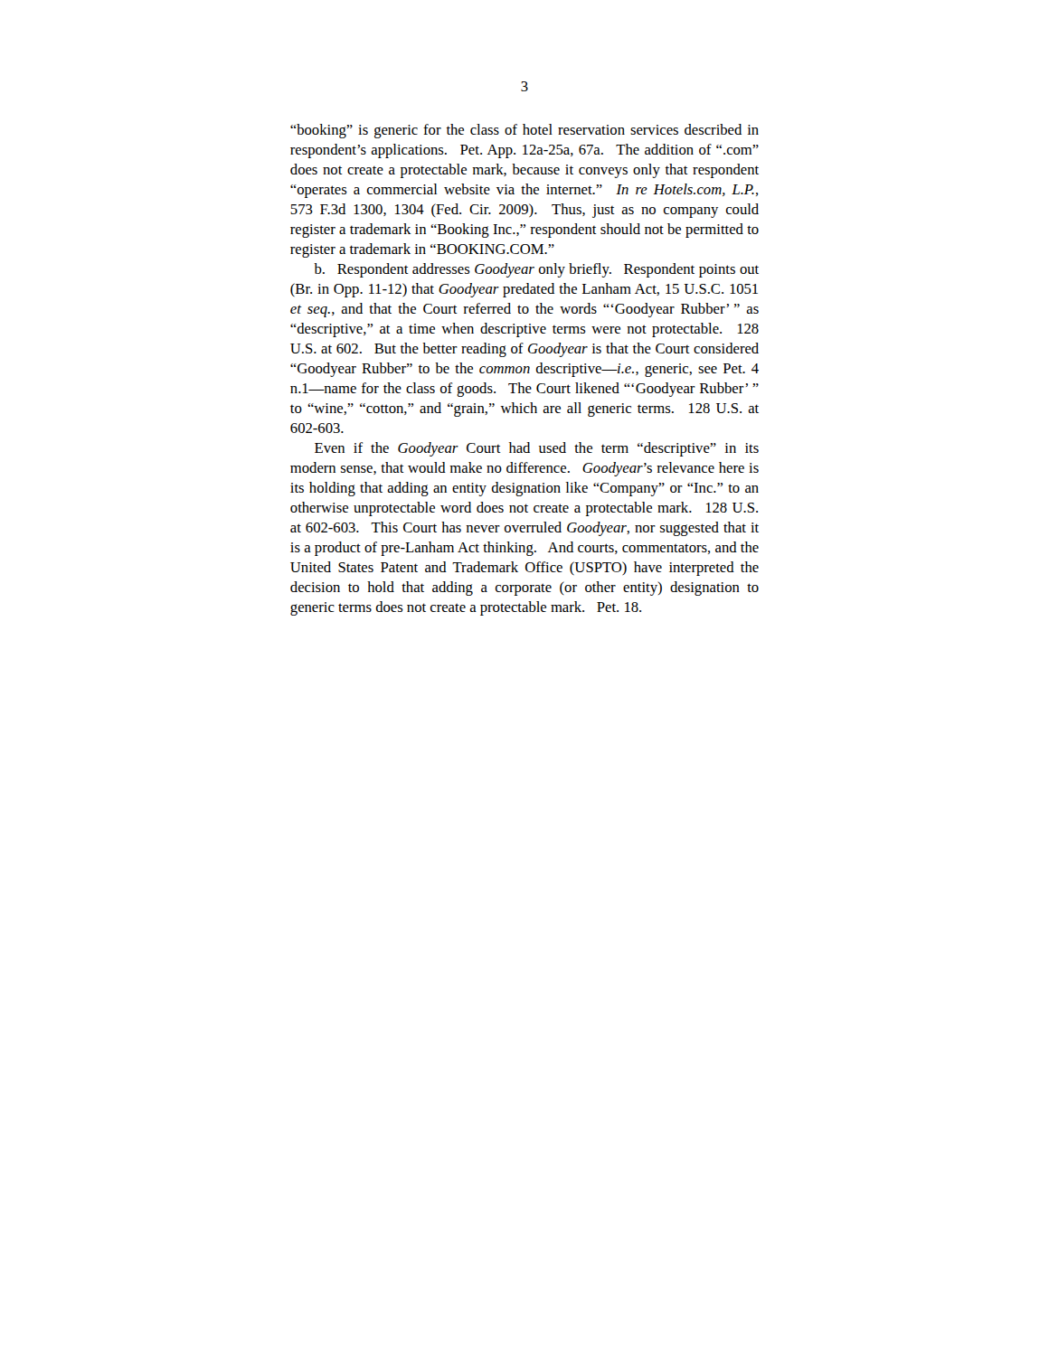3
“booking” is generic for the class of hotel reservation services described in respondent’s applications.  Pet. App. 12a-25a, 67a.  The addition of “.com” does not create a protectable mark, because it conveys only that respondent “operates a commercial website via the internet.”  In re Hotels.com, L.P., 573 F.3d 1300, 1304 (Fed. Cir. 2009).  Thus, just as no company could register a trademark in “Booking Inc.,” respondent should not be permitted to register a trademark in “BOOKING.COM.”
b.  Respondent addresses Goodyear only briefly.  Respondent points out (Br. in Opp. 11-12) that Goodyear predated the Lanham Act, 15 U.S.C. 1051 et seq., and that the Court referred to the words “‘Goodyear Rubber’ ” as “descriptive,” at a time when descriptive terms were not protectable.  128 U.S. at 602.  But the better reading of Goodyear is that the Court considered “Goodyear Rubber” to be the common descriptive—i.e., generic, see Pet. 4 n.1—name for the class of goods.  The Court likened “‘Goodyear Rubber’ ” to “wine,” “cotton,” and “grain,” which are all generic terms.  128 U.S. at 602-603.
Even if the Goodyear Court had used the term “descriptive” in its modern sense, that would make no difference.  Goodyear’s relevance here is its holding that adding an entity designation like “Company” or “Inc.” to an otherwise unprotectable word does not create a protectable mark.  128 U.S. at 602-603.  This Court has never overruled Goodyear, nor suggested that it is a product of pre-Lanham Act thinking.  And courts, commentators, and the United States Patent and Trademark Office (USPTO) have interpreted the decision to hold that adding a corporate (or other entity) designation to generic terms does not create a protectable mark.  Pet. 18.